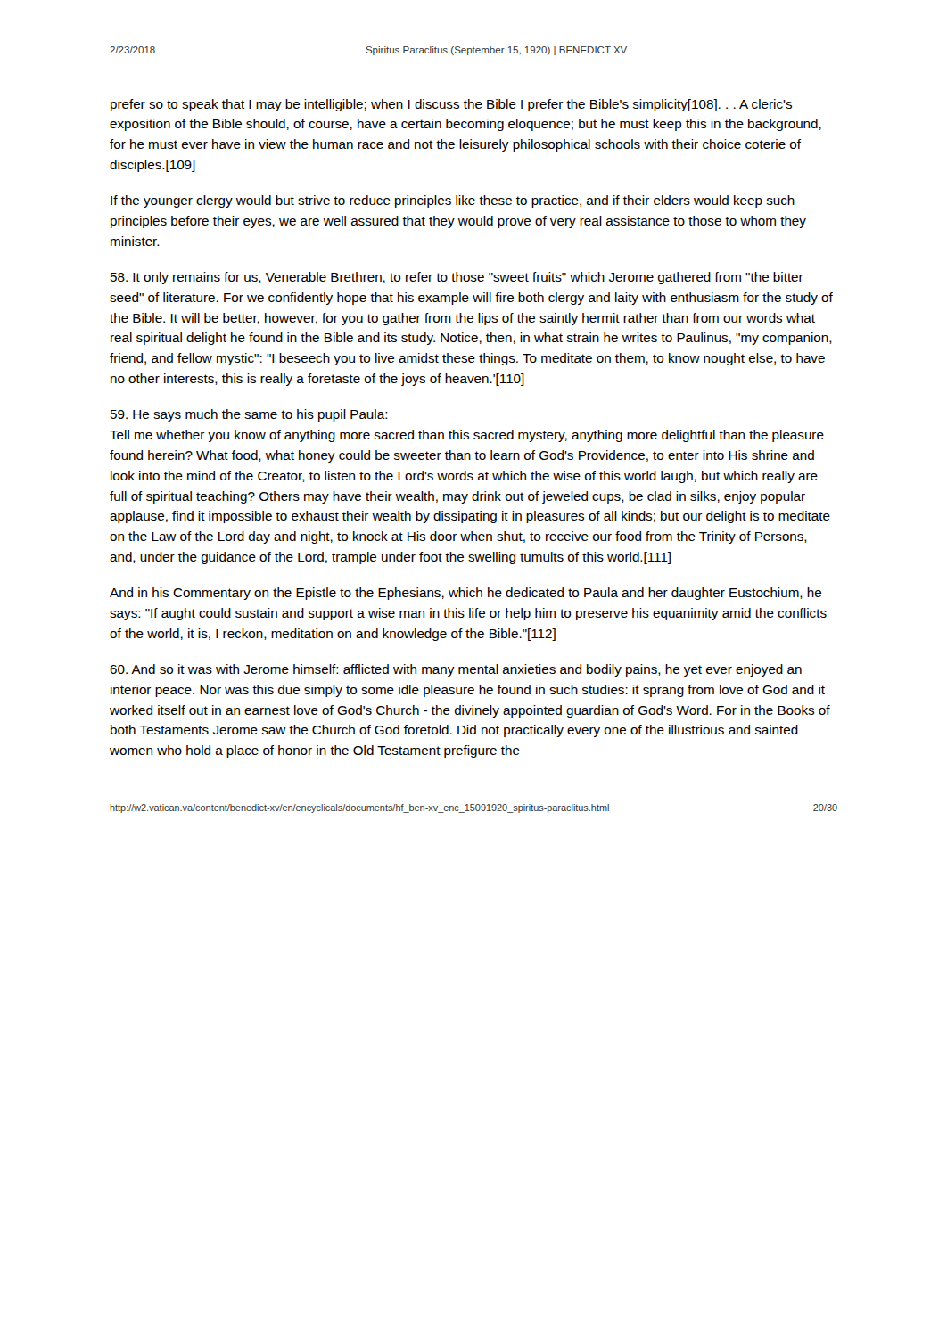2/23/2018 Spiritus Paraclitus (September 15, 1920) | BENEDICT XV
prefer so to speak that I may be intelligible; when I discuss the Bible I prefer the Bible's simplicity[108]. . . A cleric's exposition of the Bible should, of course, have a certain becoming eloquence; but he must keep this in the background, for he must ever have in view the human race and not the leisurely philosophical schools with their choice coterie of disciples.[109]
If the younger clergy would but strive to reduce principles like these to practice, and if their elders would keep such principles before their eyes, we are well assured that they would prove of very real assistance to those to whom they minister.
58. It only remains for us, Venerable Brethren, to refer to those "sweet fruits" which Jerome gathered from "the bitter seed" of literature. For we confidently hope that his example will fire both clergy and laity with enthusiasm for the study of the Bible. It will be better, however, for you to gather from the lips of the saintly hermit rather than from our words what real spiritual delight he found in the Bible and its study. Notice, then, in what strain he writes to Paulinus, "my companion, friend, and fellow mystic": "I beseech you to live amidst these things. To meditate on them, to know nought else, to have no other interests, this is really a foretaste of the joys of heaven.'[110]
59. He says much the same to his pupil Paula:
Tell me whether you know of anything more sacred than this sacred mystery, anything more delightful than the pleasure found herein? What food, what honey could be sweeter than to learn of God's Providence, to enter into His shrine and look into the mind of the Creator, to listen to the Lord's words at which the wise of this world laugh, but which really are full of spiritual teaching? Others may have their wealth, may drink out of jeweled cups, be clad in silks, enjoy popular applause, find it impossible to exhaust their wealth by dissipating it in pleasures of all kinds; but our delight is to meditate on the Law of the Lord day and night, to knock at His door when shut, to receive our food from the Trinity of Persons, and, under the guidance of the Lord, trample under foot the swelling tumults of this world.[111]
And in his Commentary on the Epistle to the Ephesians, which he dedicated to Paula and her daughter Eustochium, he says: "If aught could sustain and support a wise man in this life or help him to preserve his equanimity amid the conflicts of the world, it is, I reckon, meditation on and knowledge of the Bible."[112]
60. And so it was with Jerome himself: afflicted with many mental anxieties and bodily pains, he yet ever enjoyed an interior peace. Nor was this due simply to some idle pleasure he found in such studies: it sprang from love of God and it worked itself out in an earnest love of God's Church - the divinely appointed guardian of God's Word. For in the Books of both Testaments Jerome saw the Church of God foretold. Did not practically every one of the illustrious and sainted women who hold a place of honor in the Old Testament prefigure the
http://w2.vatican.va/content/benedict-xv/en/encyclicals/documents/hf_ben-xv_enc_15091920_spiritus-paraclitus.html 20/30